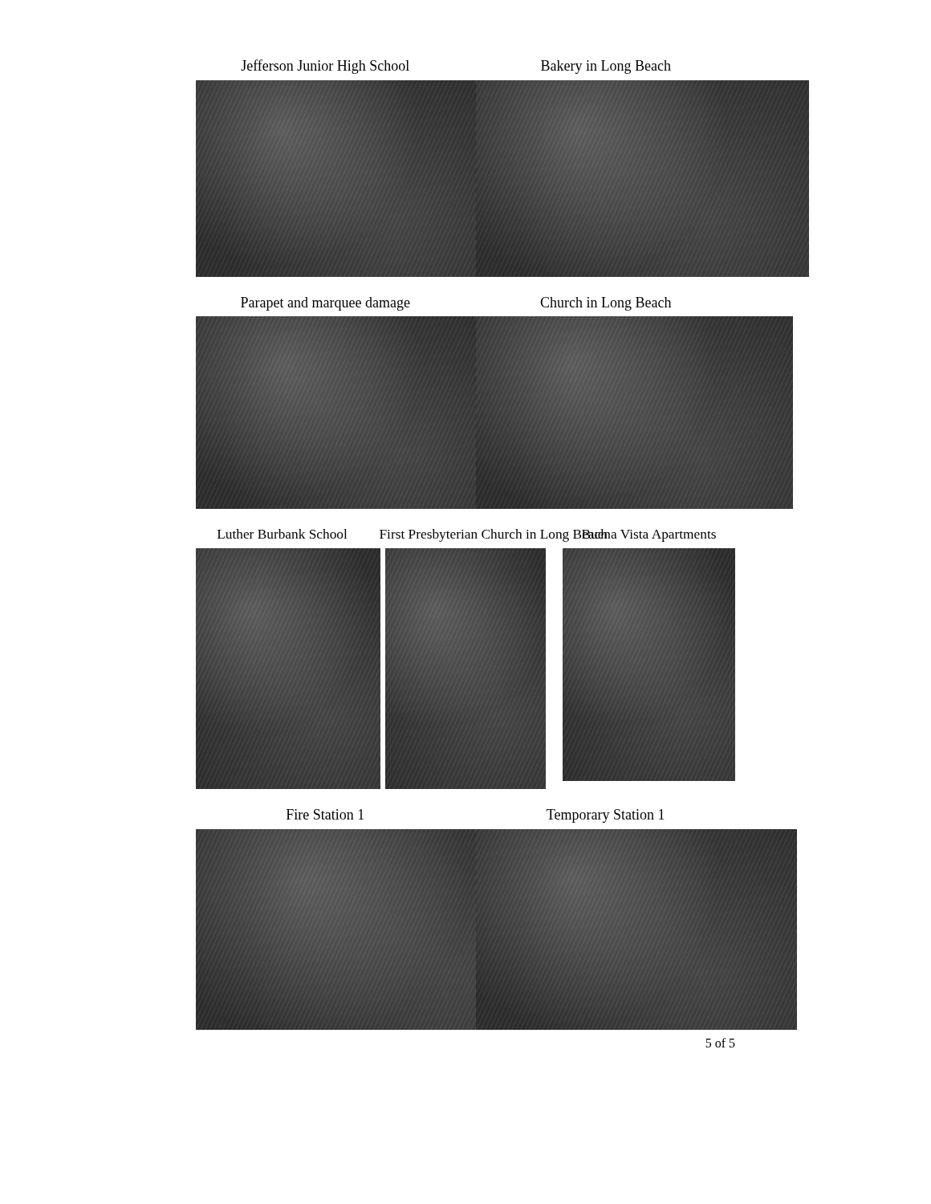Jefferson Junior High School
Bakery in Long Beach
Parapet and marquee damage
Church in Long Beach
Luther Burbank School
First Presbyterian Church in Long Beach
Buena Vista Apartments
Fire Station 1
Temporary Station 1
5 of 5